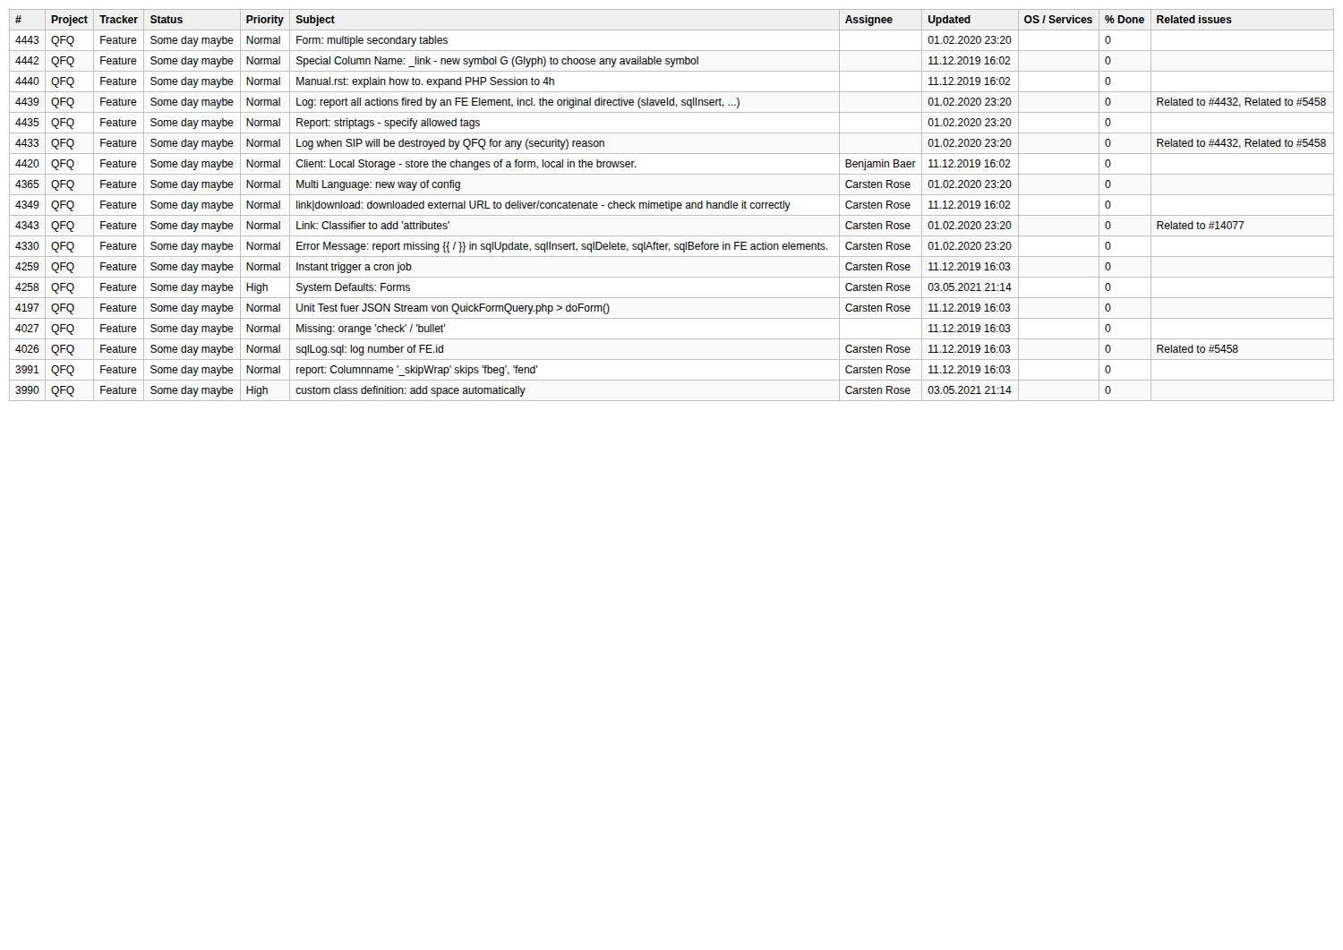| # | Project | Tracker | Status | Priority | Subject | Assignee | Updated | OS / Services | % Done | Related issues |
| --- | --- | --- | --- | --- | --- | --- | --- | --- | --- | --- |
| 4443 | QFQ | Feature | Some day maybe | Normal | Form: multiple secondary tables | | 01.02.2020 23:20 | | 0 | |
| 4442 | QFQ | Feature | Some day maybe | Normal | Special Column Name: _link - new symbol G (Glyph) to choose any available symbol | | 11.12.2019 16:02 | | 0 | |
| 4440 | QFQ | Feature | Some day maybe | Normal | Manual.rst: explain how to. expand PHP Session to 4h | | 11.12.2019 16:02 | | 0 | |
| 4439 | QFQ | Feature | Some day maybe | Normal | Log: report all actions fired by an FE Element, incl. the original directive (slaveId, sqlInsert, ...) | | 01.02.2020 23:20 | | 0 | Related to #4432, Related to #5458 |
| 4435 | QFQ | Feature | Some day maybe | Normal | Report: striptags - specify allowed tags | | 01.02.2020 23:20 | | 0 | |
| 4433 | QFQ | Feature | Some day maybe | Normal | Log when SIP will be destroyed by QFQ for any (security) reason | | 01.02.2020 23:20 | | 0 | Related to #4432, Related to #5458 |
| 4420 | QFQ | Feature | Some day maybe | Normal | Client: Local Storage - store the changes of a form, local in the browser. | Benjamin Baer | 11.12.2019 16:02 | | 0 | |
| 4365 | QFQ | Feature | Some day maybe | Normal | Multi Language: new way of config | Carsten Rose | 01.02.2020 23:20 | | 0 | |
| 4349 | QFQ | Feature | Some day maybe | Normal | link/download: downloaded external URL to deliver/concatenate - check mimetipe and handle it correctly | Carsten Rose | 11.12.2019 16:02 | | 0 | |
| 4343 | QFQ | Feature | Some day maybe | Normal | Link: Classifier to add 'attributes' | Carsten Rose | 01.02.2020 23:20 | | 0 | Related to #14077 |
| 4330 | QFQ | Feature | Some day maybe | Normal | Error Message: report missing {{ / }} in sqlUpdate, sqlInsert, sqlDelete, sqlAfter, sqlBefore in FE action elements. | Carsten Rose | 01.02.2020 23:20 | | 0 | |
| 4259 | QFQ | Feature | Some day maybe | Normal | Instant trigger a cron job | Carsten Rose | 11.12.2019 16:03 | | 0 | |
| 4258 | QFQ | Feature | Some day maybe | High | System Defaults: Forms | Carsten Rose | 03.05.2021 21:14 | | 0 | |
| 4197 | QFQ | Feature | Some day maybe | Normal | Unit Test fuer JSON Stream von QuickFormQuery.php > doForm() | Carsten Rose | 11.12.2019 16:03 | | 0 | |
| 4027 | QFQ | Feature | Some day maybe | Normal | Missing: orange 'check' / 'bullet' | | 11.12.2019 16:03 | | 0 | |
| 4026 | QFQ | Feature | Some day maybe | Normal | sqlLog.sql: log number of FE.id | Carsten Rose | 11.12.2019 16:03 | | 0 | Related to #5458 |
| 3991 | QFQ | Feature | Some day maybe | Normal | report: Columnname '_skipWrap' skips 'fbeg', 'fend' | Carsten Rose | 11.12.2019 16:03 | | 0 | |
| 3990 | QFQ | Feature | Some day maybe | High | custom class definition: add space automatically | Carsten Rose | 03.05.2021 21:14 | | 0 | |